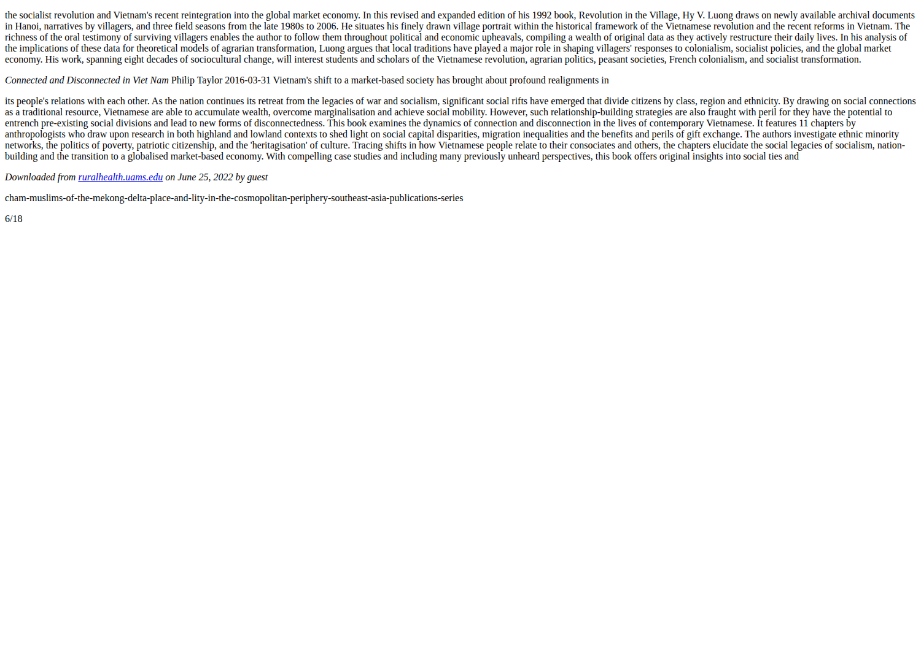the socialist revolution and Vietnam's recent reintegration into the global market economy. In this revised and expanded edition of his 1992 book, Revolution in the Village, Hy V. Luong draws on newly available archival documents in Hanoi, narratives by villagers, and three field seasons from the late 1980s to 2006. He situates his finely drawn village portrait within the historical framework of the Vietnamese revolution and the recent reforms in Vietnam. The richness of the oral testimony of surviving villagers enables the author to follow them throughout political and economic upheavals, compiling a wealth of original data as they actively restructure their daily lives. In his analysis of the implications of these data for theoretical models of agrarian transformation, Luong argues that local traditions have played a major role in shaping villagers' responses to colonialism, socialist policies, and the global market economy. His work, spanning eight decades of sociocultural change, will interest students and scholars of the Vietnamese revolution, agrarian politics, peasant societies, French colonialism, and socialist transformation.
Connected and Disconnected in Viet Nam Philip Taylor 2016-03-31 Vietnam's shift to a market-based society has brought about profound realignments in
its people's relations with each other. As the nation continues its retreat from the legacies of war and socialism, significant social rifts have emerged that divide citizens by class, region and ethnicity. By drawing on social connections as a traditional resource, Vietnamese are able to accumulate wealth, overcome marginalisation and achieve social mobility. However, such relationship-building strategies are also fraught with peril for they have the potential to entrench pre-existing social divisions and lead to new forms of disconnectedness. This book examines the dynamics of connection and disconnection in the lives of contemporary Vietnamese. It features 11 chapters by anthropologists who draw upon research in both highland and lowland contexts to shed light on social capital disparities, migration inequalities and the benefits and perils of gift exchange. The authors investigate ethnic minority networks, the politics of poverty, patriotic citizenship, and the 'heritagisation' of culture. Tracing shifts in how Vietnamese people relate to their consociates and others, the chapters elucidate the social legacies of socialism, nation-building and the transition to a globalised market-based economy. With compelling case studies and including many previously unheard perspectives, this book offers original insights into social ties and
Downloaded from ruralhealth.uams.edu on June 25, 2022 by guest
cham-muslims-of-the-mekong-delta-place-and-lity-in-the-cosmopolitan-periphery-southeast-asia-publications-series
6/18